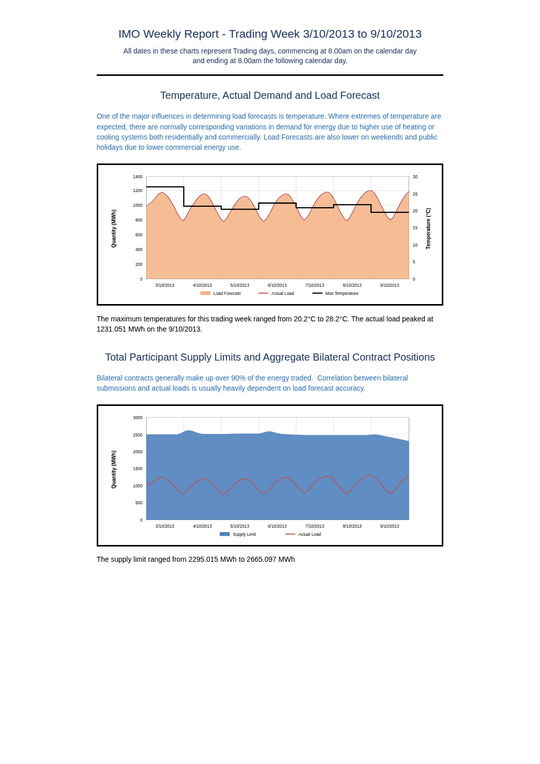IMO Weekly Report - Trading Week 3/10/2013 to 9/10/2013
All dates in these charts represent Trading days, commencing at 8.00am on the calendar day and ending at 8.00am the following calendar day.
Temperature, Actual Demand and Load Forecast
One of the major influences in determining load forecasts is temperature. Where extremes of temperature are expected, there are normally corresponding variations in demand for energy due to higher use of heating or cooling systems both residentially and commercially. Load Forecasts are also lower on weekends and public holidays due to lower commercial energy use.
0 200 400 600 800 1000 1200 1400 0 5 10 15 20 25 30 Quantity (MWh) Temperature (°C) 3/10/2013 4/10/2013 5/10/2013 6/10/2013 7/10/2013 8/10/2013 9/10/2013 Load Forecast Actual Load Max Temperature
The maximum temperatures for this trading week ranged from 20.2°C to 28.2°C. The actual load peaked at 1231.051 MWh on the 9/10/2013.
Total Participant Supply Limits and Aggregate Bilateral Contract Positions
Bilateral contracts generally make up over 90% of the energy traded. Correlation between bilateral submissions and actual loads is usually heavily dependent on load forecast accuracy.
0 500 1000 1500 2000 2500 3000 Quantity (MWh) 3/10/2013 4/10/2013 5/10/2013 6/10/2013 7/10/2013 8/10/2013 9/10/2013 Supply Limit Actual Load
The supply limit ranged from 2295.015 MWh to 2665.097 MWh